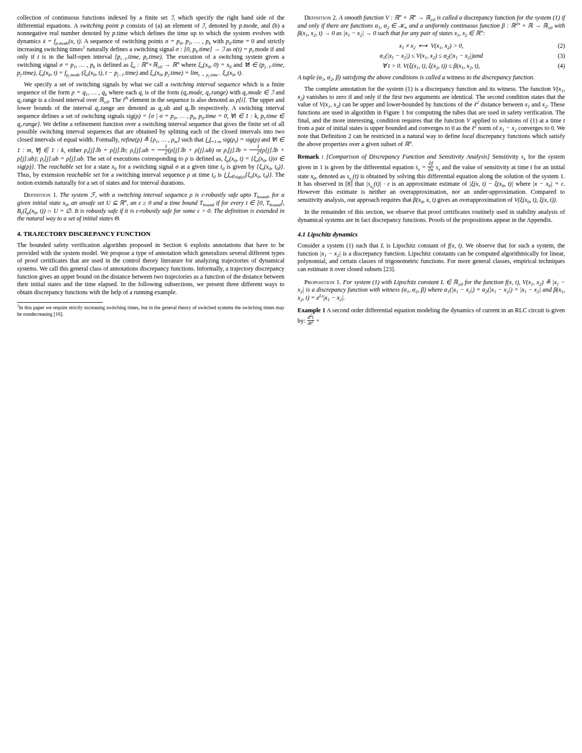collection of continuous functions indexed by a finite set ℐ, which specify the right hand side of the differential equations. A switching point p consists of (a) an element of ℐ, denoted by p.mode, and (b) a nonnegative real number denoted by p.time which defines the time up to which the system evolves with dynamics ẋ = fp.mode(x, t). A sequence of switching points σ = p0, p1, … , pk with p0.time = 0 and strictly increasing switching times1 naturally defines a switching signal σ : [0, pk.time] → ℐ as σ(t) = pi.mode if and only if t is in the half-open interval [pi−1.time, pi.time). The execution of a switching system given a switching signal σ = p1, … , pk is defined as ξσ : ℝn×ℝ≥0 → ℝn where ξσ(x0, 0) = x0 and ∀t ∈ (pj−1.time, pj.time), ξ̇σ(x0, t) = fpj.mode (ξσ(x0, t), t − pj−1.time) and ξσ(x0, pj.time) = limt → pj.time− ξσ(x0, t).
We specify a set of switching signals by what we call a switching interval sequence which is a finite sequence of the form ρ = q1, … , qk where each qi is of the form (qi.mode, qi.range) with qi.mode ∈ ℐ and qi.range is a closed interval over ℝ≥0. The ith element in the sequence is also denoted as ρ[i]. The upper and lower bounds of the interval qi.range are denoted as qi.ub and qi.lb respectively. A switching interval sequence defines a set of switching signals sig(ρ) = {σ | σ = p0, … , pk, p0.time = 0, ∀i ∈ 1 : k, pi.time ∈ qi.range}. We define a refinement function over a switching interval sequence that gives the finite set of all possible switching interval sequences that are obtained by splitting each of the closed intervals into two closed intervals of equal width. Formally, refine(ρ) ≙ {ρ1, … , ρm} such that ⋃i=1:m sig(ρi) = sig(ρ) and ∀i ∈ 1 : m, ∀j ∈ 1 : k, either ρi[j].lb = ρ[j].lb; ρi[j].ub = 12(ρ[j].lb + ρ[j].ub) or ρi[j].lb = 12(ρ[j].lb + ρ[j].ub); ρi[j].ub = ρ[j].ub. The set of executions corresponding to ρ is defined as, ξρ(x0, t) = {ξσ(x0, t)|σ ∈ sig(ρ)}. The reachable set for a state x0 for a switching signal σ at a given time t0 is given by {ξσ(x0, t0)}. Thus, by extension reachable set for a switching interval sequence ρ at time t0 is ⋃σ∈sig(ρ){ξσ(x0, t0)}. The notion extends naturally for a set of states and for interval durations.
Definition 1. The system ℱ, with a switching interval sequence ρ is ε-robustly safe upto Tbound, for a given initial state x0, an unsafe set U ⊆ ℝn, an ε ≥ 0 and a time bound Tbound if for every t ∈ [0, Tbound], Bε(ξρ(x0, t)) ∩ U = ∅. It is robustly safe if it is ε-robustly safe for some ε > 0. The definition is extended in the natural way to a set of initial states Θ.
4. TRAJECTORY DISCREPANCY FUNCTION
The bounded safety verification algorithm proposed in Section 6 exploits annotations that have to be provided with the system model. We propose a type of annotation which generalizes several different types of proof certificates that are used in the control theory literature for analyzing trajectories of dynamical systems. We call this general class of annotations discrepancy functions. Informally, a trajectory discrepancy function gives an upper bound on the distance between two trajectories as a function of the distance between their initial states and the time elapsed. In the following subsections, we present three different ways to obtain discrepancy functions with the help of a running example.
1In this paper we require strictly increasing switching times, but in the general theory of switched systems the switching times may be nondecreasing [16].
Definition 2. A smooth function V : ℝn × ℝn → ℝ≥0 is called a discrepancy function for the system (1) if and only if there are functions α1, α2 ∈ 𝒦∞ and a uniformly continuous function β : ℝ2n × ℝ → ℝ≥0 with β(x1, x2, t) → 0 as |x1 − x2| → 0 such that for any pair of states x1, x2 ∈ ℝn:
x1 ≠ x2 ⟷ V(x1, x2) > 0,(2) α1(|x1 − x2|) ≤ V(x1, x2) ≤ α2(|x1 − x2|) and(3) ∀ t > 0. V(ξ(x1, t), ξ(x2, t)) ≤ β(x1, x2, t),(4)
A tuple (α1, α2, β) satisfying the above conditions is called a witness to the discrepancy function.
The complete annotation for the system (1) is a discrepancy function and its witness. The function V(x1, x2) vanishes to zero if and only if the first two arguments are identical. The second condition states that the value of V(x1, x2) can be upper and lower-bounded by functions of the ℓ2 distance between x1 and x2. These functions are used in algorithm in Figure 1 for computing the tubes that are used in safety verification. The final, and the more interesting, condition requires that the function V applied to solutions of (1) at a time t from a pair of initial states is upper bounded and converges to 0 as the ℓ2 norm of x1 − x2 converges to 0. We note that Definition 2 can be restricted in a natural way to define local discrepancy functions which satisfy the above properties over a given subset of ℝn.
Remark : [Comparison of Discrepancy Function and Sensitivity Analysis] Sensitivity sx for the system given in 1 is given by the differential equation ṡx = ∂f∂x sx and the value of sensitivity at time t for an initial state x0, denoted as sx0(t) is obtained by solving this differential equation along the solution of the system 1. It has observed in [8] that |sx0(t)| · ε is an approximate estimate of |ξ(x, t) − ξ(x0, t)| where |x − x0| = ε. However this estimate is neither an overapproximation, nor an under-approximation. Compared to sensitivity analysis, our approach requires that β(x0, x, t) gives an overapproximation of V(ξ(x0, t), ξ(x, t)).
In the remainder of this section, we observe that proof certificates routinely used in stability analysis of dynamical systems are in fact discrepancy functions. Proofs of the propositions appear in the Appendix.
4.1 Lipschitz dynamics
Consider a system (1) such that L is Lipschitz constant of f(x, t). We observe that for such a system, the function |x1 − x2| is a discrepancy function. Lipschitz constants can be computed algorithmically for linear, polynomial, and certain classes of trigonometric functions. For more general classes, empirical techniques can estimate it over closed subsets [23].
Proposition 1. For system (1) with Lipschitz constant L ∈ ℝ≥0 for the function f(x, t), V(x1, x2) ≙ |x1 − x2| is a discrepancy function with witness (α1, α2, β) where α1(|x1 − x2|) = α2(|x1 − x2|) = |x1 − x2| and β(x1, x2, t) = eLt|x1 − x2|.
Example 1 A second order differential equation modeling the dynamics of current in an RLC circuit is given by: d2i dt2 +